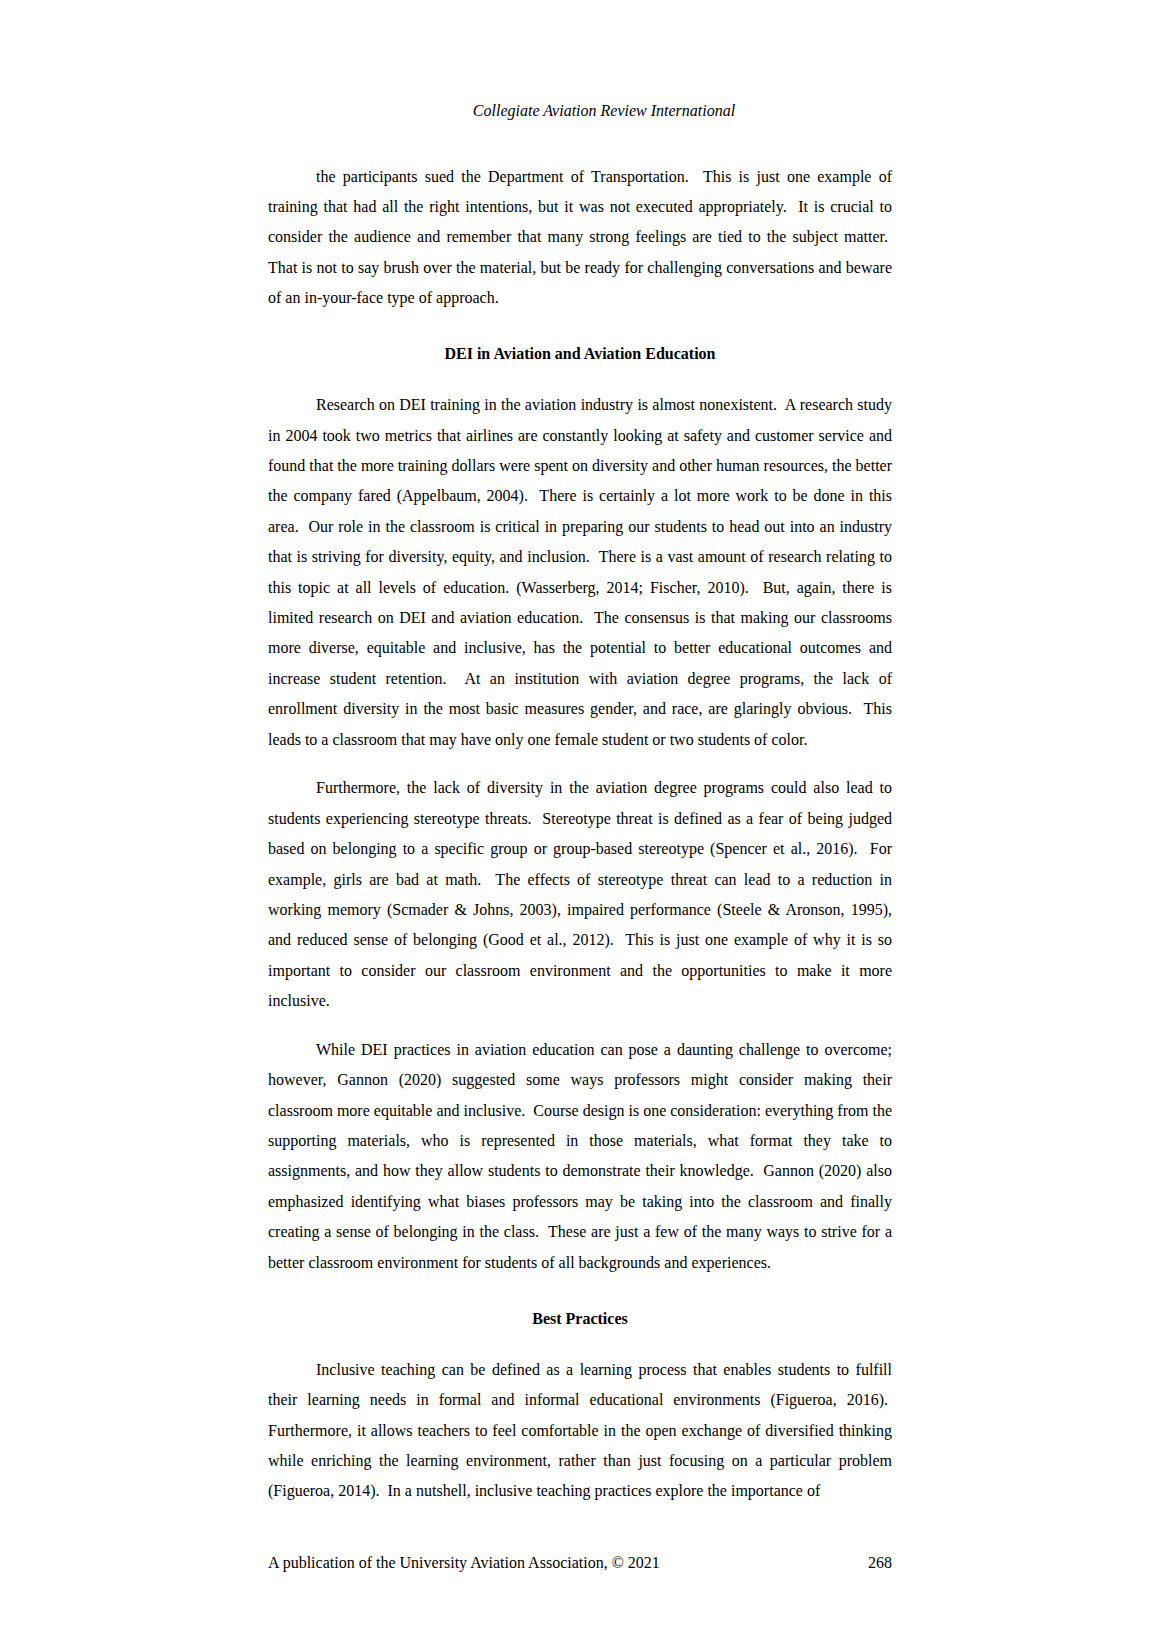Collegiate Aviation Review International
the participants sued the Department of Transportation. This is just one example of training that had all the right intentions, but it was not executed appropriately. It is crucial to consider the audience and remember that many strong feelings are tied to the subject matter. That is not to say brush over the material, but be ready for challenging conversations and beware of an in-your-face type of approach.
DEI in Aviation and Aviation Education
Research on DEI training in the aviation industry is almost nonexistent. A research study in 2004 took two metrics that airlines are constantly looking at safety and customer service and found that the more training dollars were spent on diversity and other human resources, the better the company fared (Appelbaum, 2004). There is certainly a lot more work to be done in this area. Our role in the classroom is critical in preparing our students to head out into an industry that is striving for diversity, equity, and inclusion. There is a vast amount of research relating to this topic at all levels of education. (Wasserberg, 2014; Fischer, 2010). But, again, there is limited research on DEI and aviation education. The consensus is that making our classrooms more diverse, equitable and inclusive, has the potential to better educational outcomes and increase student retention. At an institution with aviation degree programs, the lack of enrollment diversity in the most basic measures gender, and race, are glaringly obvious. This leads to a classroom that may have only one female student or two students of color.
Furthermore, the lack of diversity in the aviation degree programs could also lead to students experiencing stereotype threats. Stereotype threat is defined as a fear of being judged based on belonging to a specific group or group-based stereotype (Spencer et al., 2016). For example, girls are bad at math. The effects of stereotype threat can lead to a reduction in working memory (Scmader & Johns, 2003), impaired performance (Steele & Aronson, 1995), and reduced sense of belonging (Good et al., 2012). This is just one example of why it is so important to consider our classroom environment and the opportunities to make it more inclusive.
While DEI practices in aviation education can pose a daunting challenge to overcome; however, Gannon (2020) suggested some ways professors might consider making their classroom more equitable and inclusive. Course design is one consideration: everything from the supporting materials, who is represented in those materials, what format they take to assignments, and how they allow students to demonstrate their knowledge. Gannon (2020) also emphasized identifying what biases professors may be taking into the classroom and finally creating a sense of belonging in the class. These are just a few of the many ways to strive for a better classroom environment for students of all backgrounds and experiences.
Best Practices
Inclusive teaching can be defined as a learning process that enables students to fulfill their learning needs in formal and informal educational environments (Figueroa, 2016). Furthermore, it allows teachers to feel comfortable in the open exchange of diversified thinking while enriching the learning environment, rather than just focusing on a particular problem (Figueroa, 2014). In a nutshell, inclusive teaching practices explore the importance of
A publication of the University Aviation Association, © 2021
268